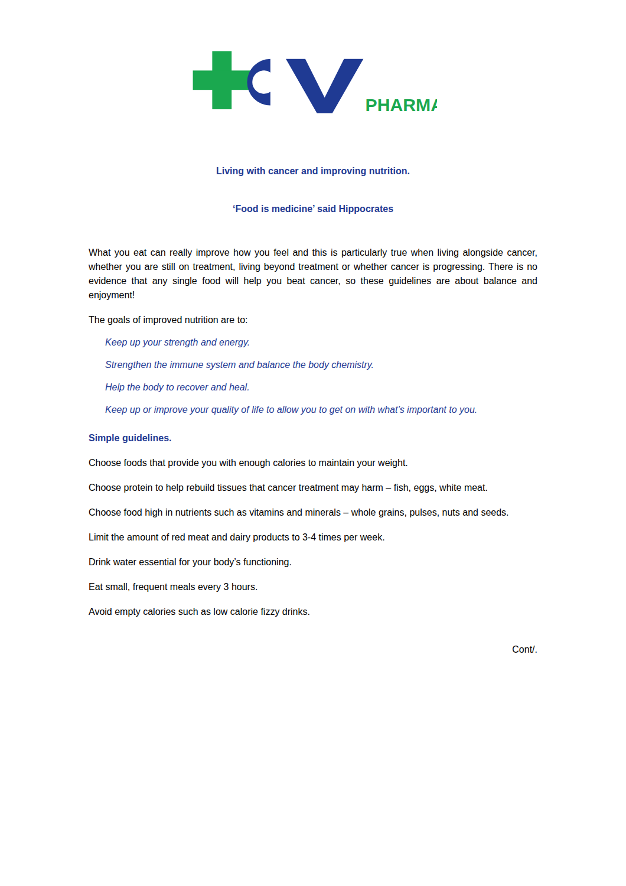PHARMA
Living with cancer and improving nutrition.
‘Food is medicine’ said Hippocrates
What you eat can really improve how you feel and this is particularly true when living alongside cancer, whether you are still on treatment, living beyond treatment or whether cancer is progressing. There is no evidence that any single food will help you beat cancer, so these guidelines are about balance and enjoyment!
The goals of improved nutrition are to:
Keep up your strength and energy.
Strengthen the immune system and balance the body chemistry.
Help the body to recover and heal.
Keep up or improve your quality of life to allow you to get on with what’s important to you.
Simple guidelines.
Choose foods that provide you with enough calories to maintain your weight.
Choose protein to help rebuild tissues that cancer treatment may harm – fish, eggs, white meat.
Choose food high in nutrients such as vitamins and minerals – whole grains, pulses, nuts and seeds.
Limit the amount of red meat and dairy products to 3-4 times per week.
Drink water essential for your body’s functioning.
Eat small, frequent meals every 3 hours.
Avoid empty calories such as low calorie fizzy drinks.
Cont/.